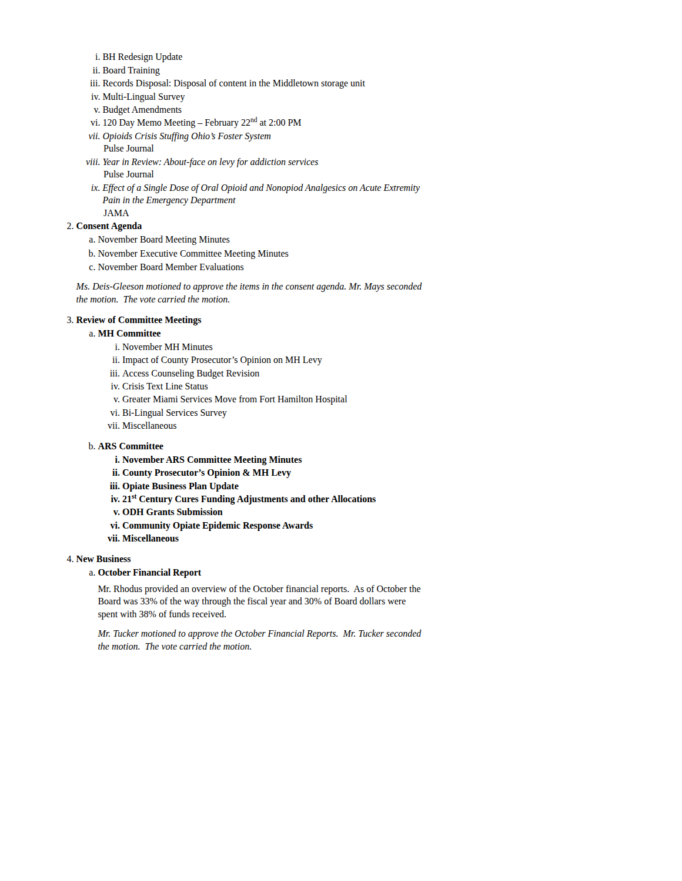BH Redesign Update
Board Training
Records Disposal: Disposal of content in the Middletown storage unit
Multi-Lingual Survey
Budget Amendments
120 Day Memo Meeting – February 22nd at 2:00 PM
Opioids Crisis Stuffing Ohio’s Foster System Pulse Journal
Year in Review: About-face on levy for addiction services Pulse Journal
Effect of a Single Dose of Oral Opioid and Nonopiod Analgesics on Acute Extremity Pain in the Emergency Department JAMA
Consent Agenda
November Board Meeting Minutes
November Executive Committee Meeting Minutes
November Board Member Evaluations
Ms. Deis-Gleeson motioned to approve the items in the consent agenda. Mr. Mays seconded the motion. The vote carried the motion.
Review of Committee Meetings
MH Committee
November MH Minutes
Impact of County Prosecutor’s Opinion on MH Levy
Access Counseling Budget Revision
Crisis Text Line Status
Greater Miami Services Move from Fort Hamilton Hospital
Bi-Lingual Services Survey
Miscellaneous
ARS Committee
November ARS Committee Meeting Minutes
County Prosecutor’s Opinion & MH Levy
Opiate Business Plan Update
21st Century Cures Funding Adjustments and other Allocations
ODH Grants Submission
Community Opiate Epidemic Response Awards
Miscellaneous
New Business
October Financial Report
Mr. Rhodus provided an overview of the October financial reports. As of October the Board was 33% of the way through the fiscal year and 30% of Board dollars were spent with 38% of funds received.
Mr. Tucker motioned to approve the October Financial Reports. Mr. Tucker seconded the motion. The vote carried the motion.